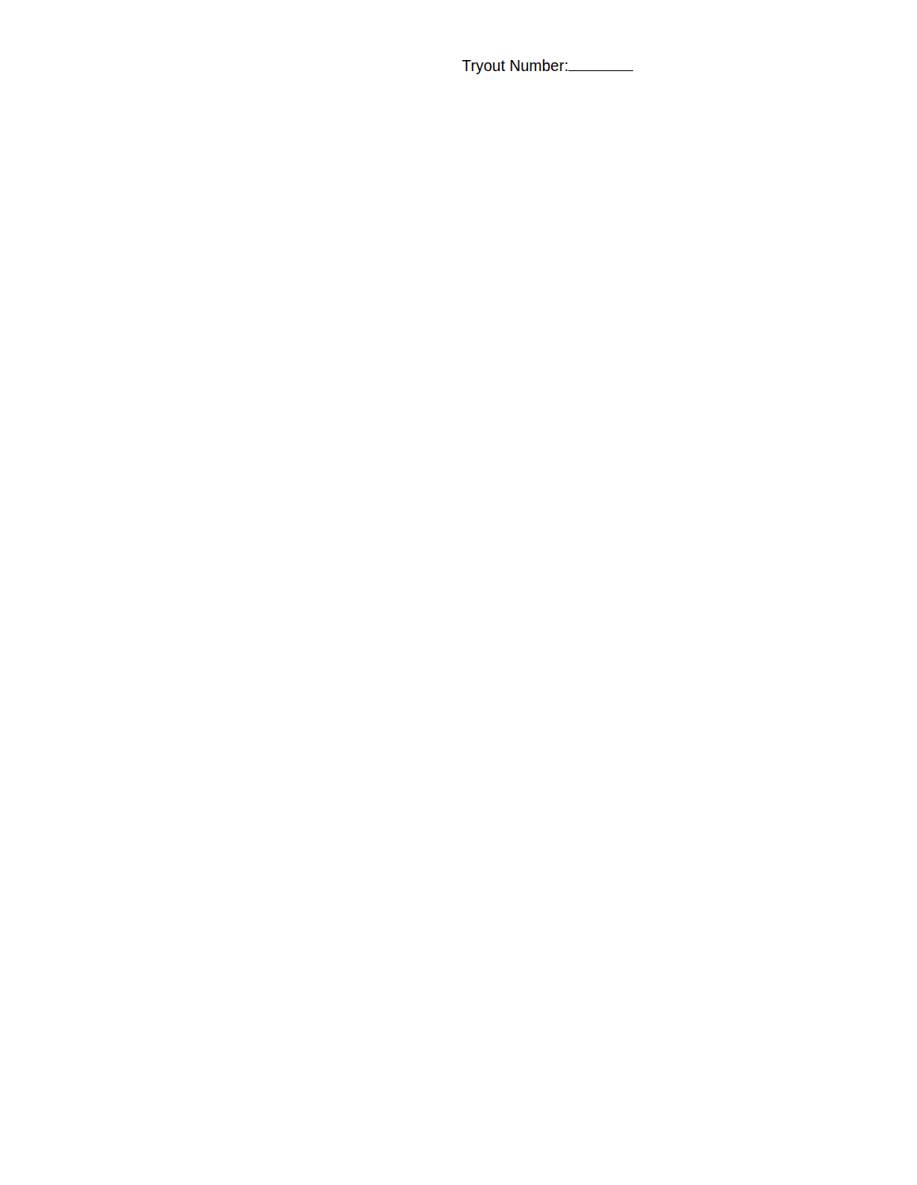Tryout Number: